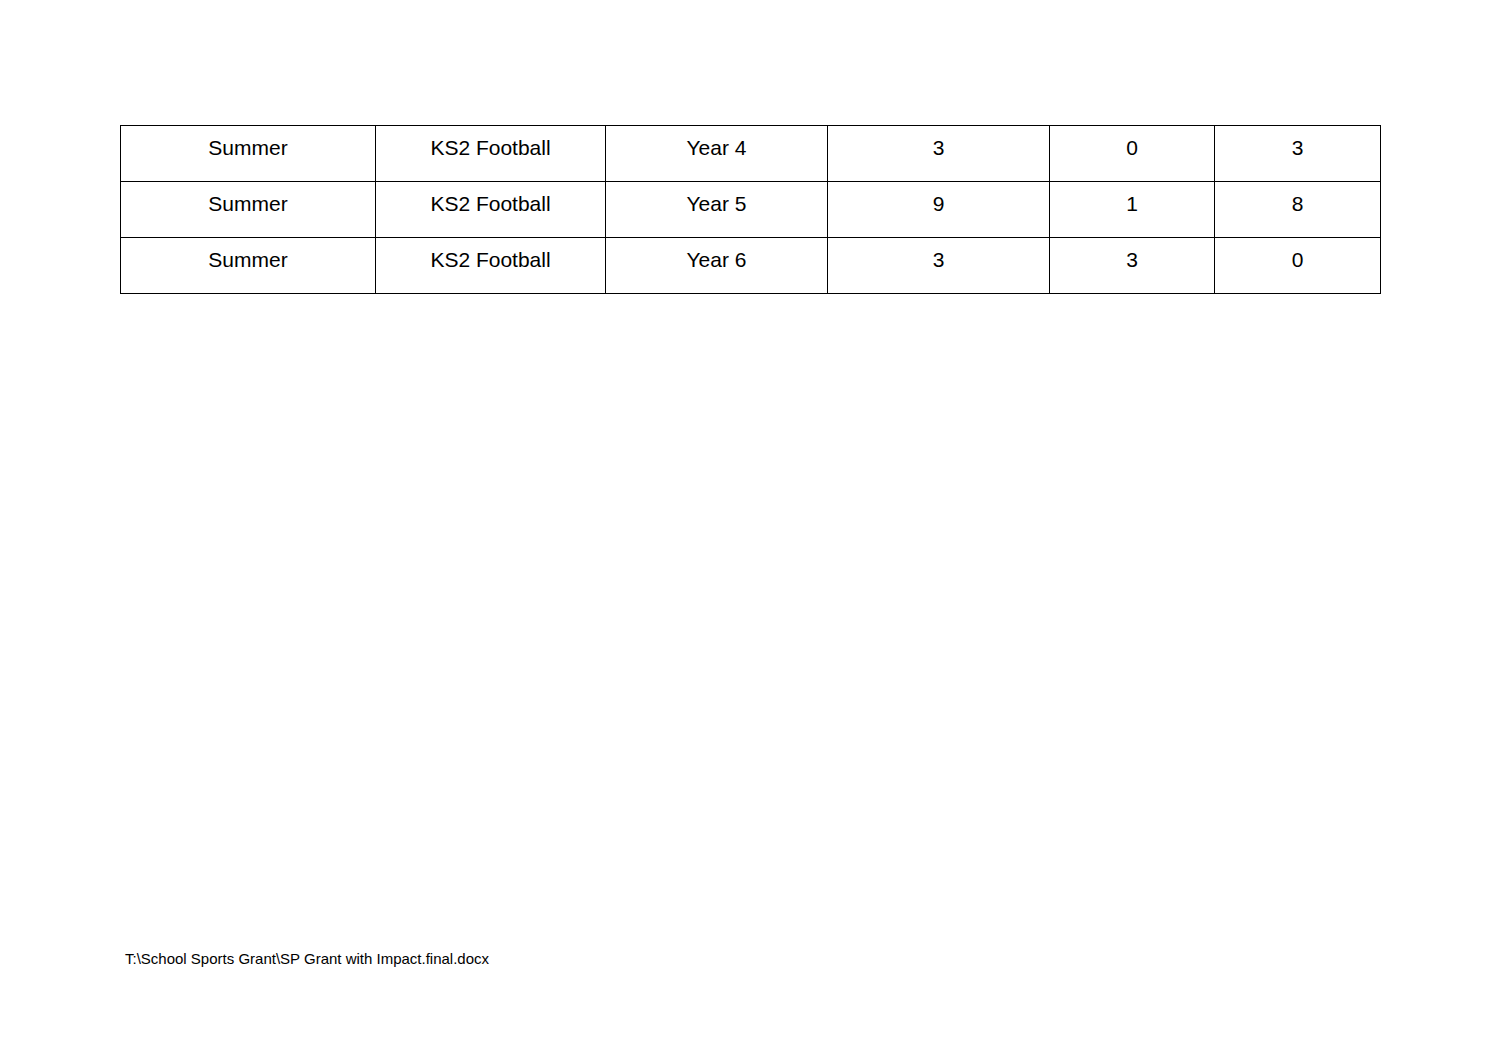| Summer | KS2 Football | Year 4 | 3 | 0 | 3 |
| Summer | KS2 Football | Year 5 | 9 | 1 | 8 |
| Summer | KS2 Football | Year 6 | 3 | 3 | 0 |
T:\School Sports Grant\SP Grant with Impact.final.docx